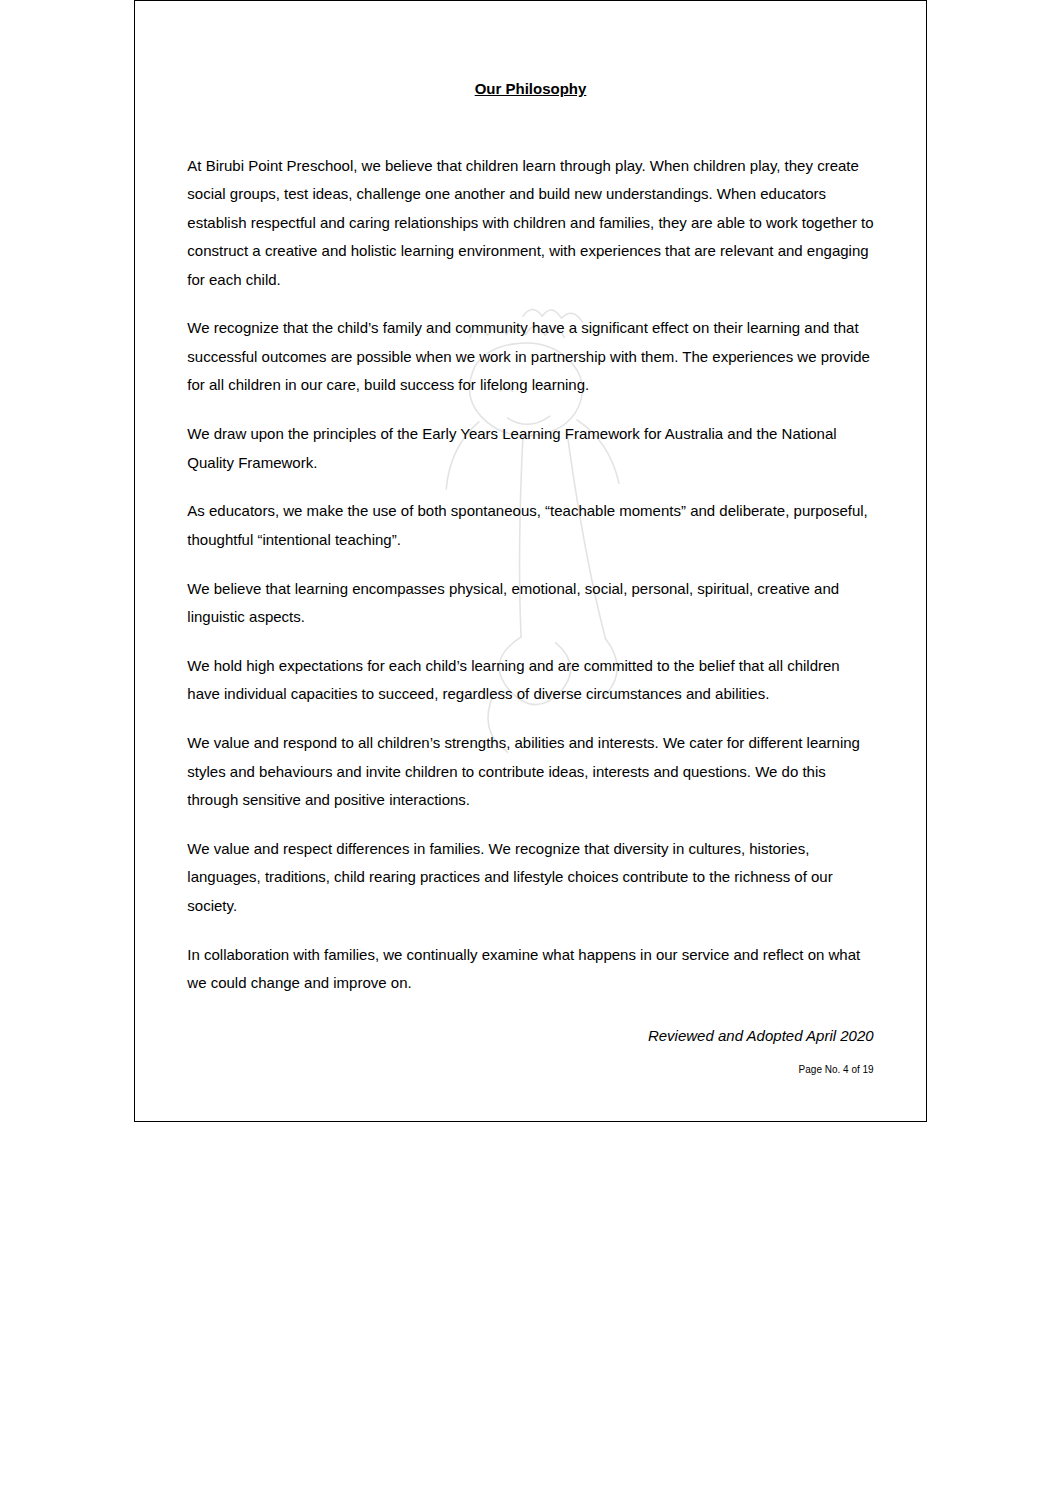Our Philosophy
At Birubi Point Preschool, we believe that children learn through play. When children play, they create social groups, test ideas, challenge one another and build new understandings. When educators establish respectful and caring relationships with children and families, they are able to work together to construct a creative and holistic learning environment, with experiences that are relevant and engaging for each child.
We recognize that the child’s family and community have a significant effect on their learning and that successful outcomes are possible when we work in partnership with them. The experiences we provide for all children in our care, build success for lifelong learning.
We draw upon the principles of the Early Years Learning Framework for Australia and the National Quality Framework.
As educators, we make the use of both spontaneous, “teachable moments” and deliberate, purposeful, thoughtful “intentional teaching”.
We believe that learning encompasses physical, emotional, social, personal, spiritual, creative and linguistic aspects.
We hold high expectations for each child’s learning and are committed to the belief that all children have individual capacities to succeed, regardless of diverse circumstances and abilities.
We value and respond to all children’s strengths, abilities and interests. We cater for different learning styles and behaviours and invite children to contribute ideas, interests and questions. We do this through sensitive and positive interactions.
We value and respect differences in families. We recognize that diversity in cultures, histories, languages, traditions, child rearing practices and lifestyle choices contribute to the richness of our society.
In collaboration with families, we continually examine what happens in our service and reflect on what we could change and improve on.
Reviewed and Adopted April 2020
Page No. 4 of 19